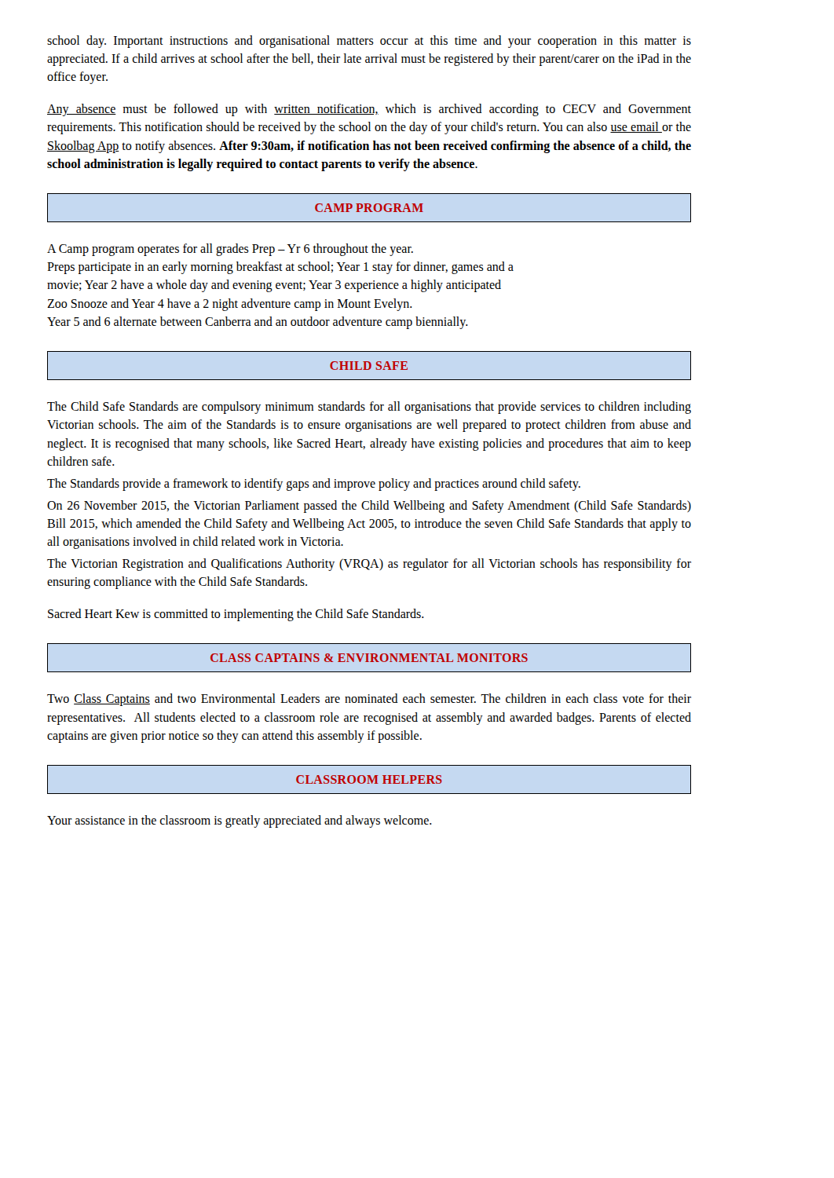school day. Important instructions and organisational matters occur at this time and your cooperation in this matter is appreciated. If a child arrives at school after the bell, their late arrival must be registered by their parent/carer on the iPad in the office foyer.
Any absence must be followed up with written notification, which is archived according to CECV and Government requirements. This notification should be received by the school on the day of your child's return. You can also use email or the Skoolbag App to notify absences. After 9:30am, if notification has not been received confirming the absence of a child, the school administration is legally required to contact parents to verify the absence.
CAMP PROGRAM
A Camp program operates for all grades Prep – Yr 6 throughout the year.
Preps participate in an early morning breakfast at school; Year 1 stay for dinner, games and a
movie; Year 2 have a whole day and evening event; Year 3 experience a highly anticipated
Zoo Snooze and Year 4 have a 2 night adventure camp in Mount Evelyn.
Year 5 and 6 alternate between Canberra and an outdoor adventure camp biennially.
CHILD SAFE
The Child Safe Standards are compulsory minimum standards for all organisations that provide services to children including Victorian schools. The aim of the Standards is to ensure organisations are well prepared to protect children from abuse and neglect. It is recognised that many schools, like Sacred Heart, already have existing policies and procedures that aim to keep children safe.
The Standards provide a framework to identify gaps and improve policy and practices around child safety.
On 26 November 2015, the Victorian Parliament passed the Child Wellbeing and Safety Amendment (Child Safe Standards) Bill 2015, which amended the Child Safety and Wellbeing Act 2005, to introduce the seven Child Safe Standards that apply to all organisations involved in child related work in Victoria.
The Victorian Registration and Qualifications Authority (VRQA) as regulator for all Victorian schools has responsibility for ensuring compliance with the Child Safe Standards.
Sacred Heart Kew is committed to implementing the Child Safe Standards.
CLASS CAPTAINS & ENVIRONMENTAL MONITORS
Two Class Captains and two Environmental Leaders are nominated each semester. The children in each class vote for their representatives. All students elected to a classroom role are recognised at assembly and awarded badges. Parents of elected captains are given prior notice so they can attend this assembly if possible.
CLASSROOM HELPERS
Your assistance in the classroom is greatly appreciated and always welcome.